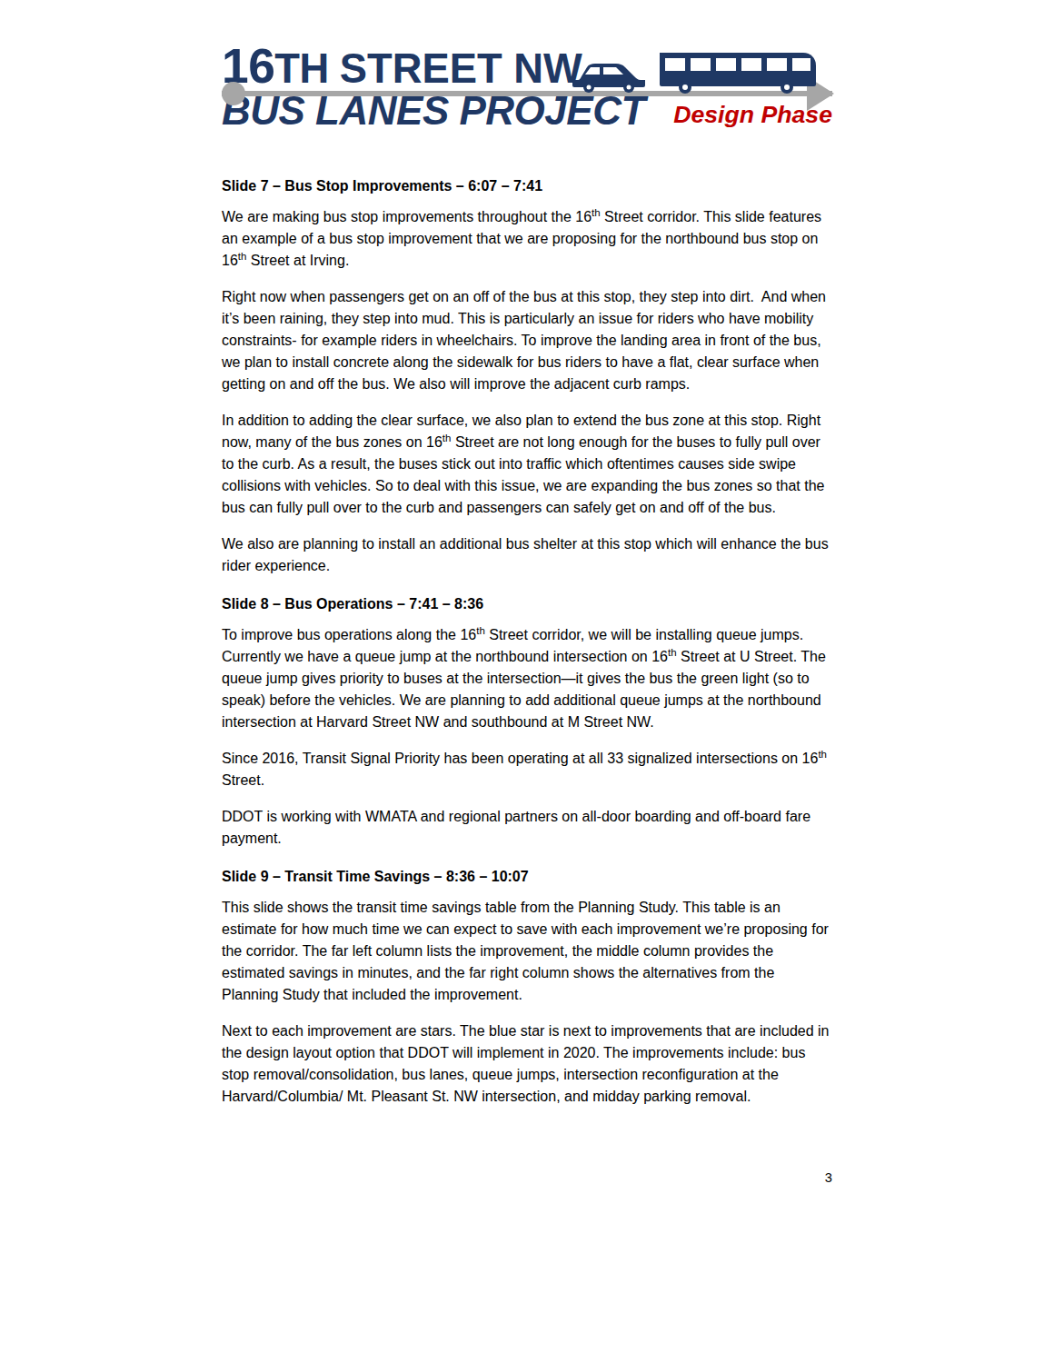16 TH STREET NW
BUS LANES PROJECT
Design Phase
Slide 7 – Bus Stop Improvements – 6:07 – 7:41
We are making bus stop improvements throughout the 16th Street corridor. This slide features an example of a bus stop improvement that we are proposing for the northbound bus stop on 16th Street at Irving.
Right now when passengers get on an off of the bus at this stop, they step into dirt. And when it’s been raining, they step into mud. This is particularly an issue for riders who have mobility constraints- for example riders in wheelchairs. To improve the landing area in front of the bus, we plan to install concrete along the sidewalk for bus riders to have a flat, clear surface when getting on and off the bus. We also will improve the adjacent curb ramps.
In addition to adding the clear surface, we also plan to extend the bus zone at this stop. Right now, many of the bus zones on 16th Street are not long enough for the buses to fully pull over to the curb. As a result, the buses stick out into traffic which oftentimes causes side swipe collisions with vehicles. So to deal with this issue, we are expanding the bus zones so that the bus can fully pull over to the curb and passengers can safely get on and off of the bus.
We also are planning to install an additional bus shelter at this stop which will enhance the bus rider experience.
Slide 8 – Bus Operations – 7:41 – 8:36
To improve bus operations along the 16th Street corridor, we will be installing queue jumps. Currently we have a queue jump at the northbound intersection on 16th Street at U Street. The queue jump gives priority to buses at the intersection—it gives the bus the green light (so to speak) before the vehicles. We are planning to add additional queue jumps at the northbound intersection at Harvard Street NW and southbound at M Street NW.
Since 2016, Transit Signal Priority has been operating at all 33 signalized intersections on 16th Street.
DDOT is working with WMATA and regional partners on all-door boarding and off-board fare payment.
Slide 9 – Transit Time Savings – 8:36 – 10:07
This slide shows the transit time savings table from the Planning Study. This table is an estimate for how much time we can expect to save with each improvement we’re proposing for the corridor. The far left column lists the improvement, the middle column provides the estimated savings in minutes, and the far right column shows the alternatives from the Planning Study that included the improvement.
Next to each improvement are stars. The blue star is next to improvements that are included in the design layout option that DDOT will implement in 2020. The improvements include: bus stop removal/consolidation, bus lanes, queue jumps, intersection reconfiguration at the Harvard/Columbia/ Mt. Pleasant St. NW intersection, and midday parking removal.
3